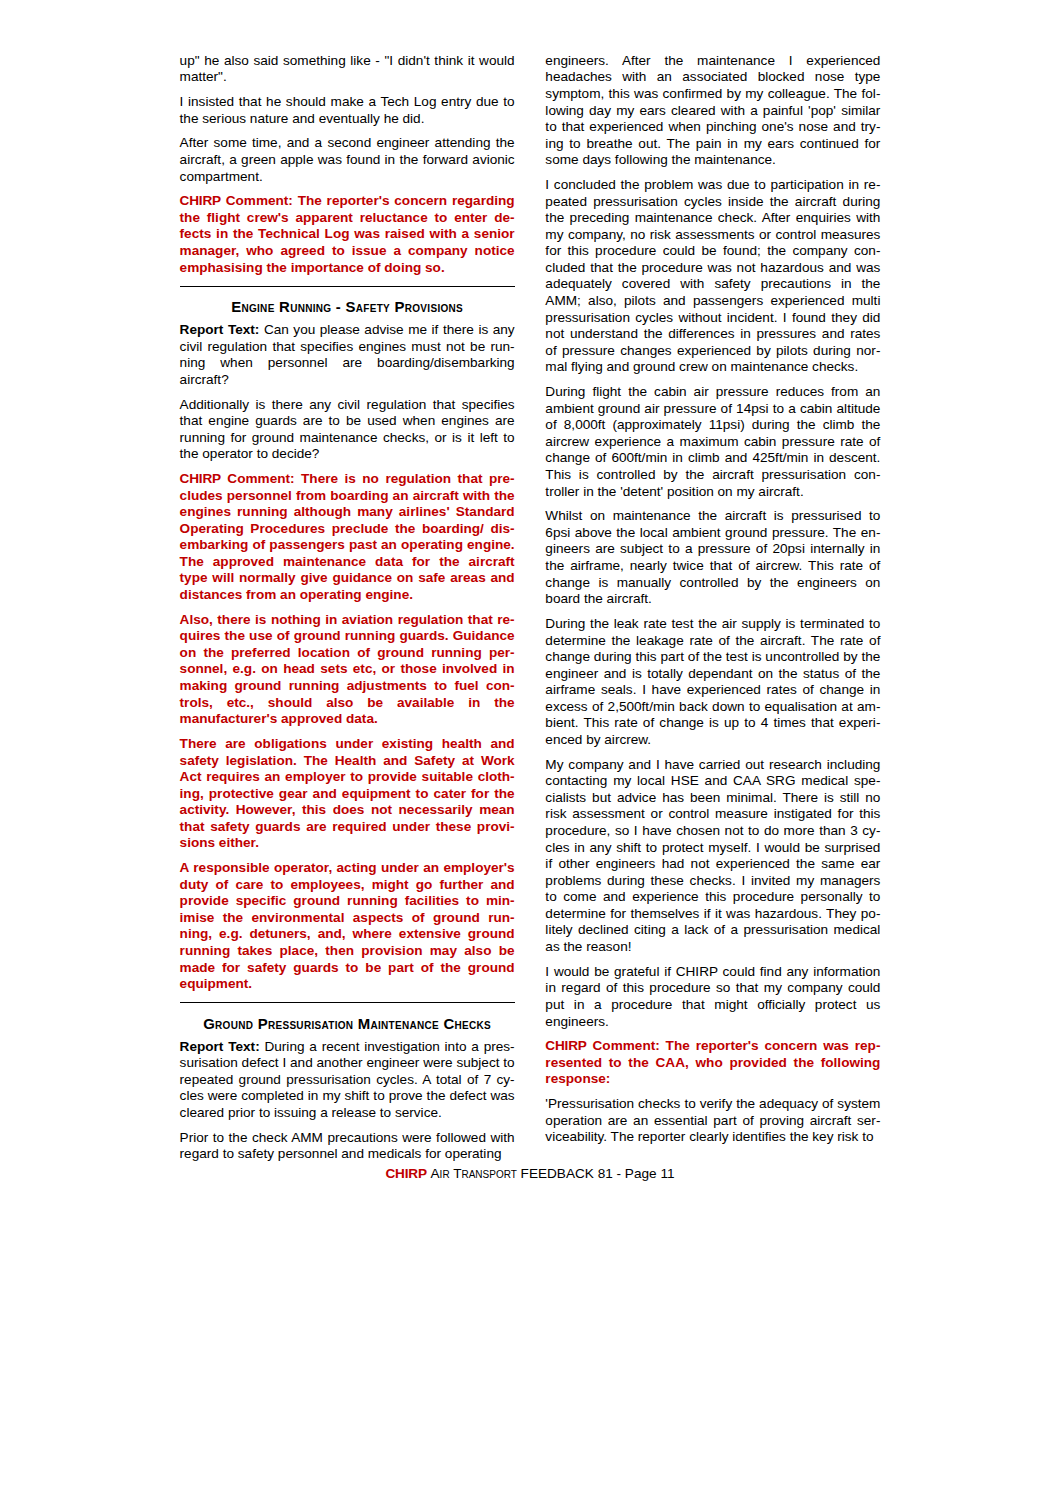up" he also said something like - "I didn't think it would matter".
I insisted that he should make a Tech Log entry due to the serious nature and eventually he did.
After some time, and a second engineer attending the aircraft, a green apple was found in the forward avionic compartment.
CHIRP Comment: The reporter's concern regarding the flight crew's apparent reluctance to enter defects in the Technical Log was raised with a senior manager, who agreed to issue a company notice emphasising the importance of doing so.
Engine Running - Safety Provisions
Report Text: Can you please advise me if there is any civil regulation that specifies engines must not be running when personnel are boarding/disembarking aircraft?
Additionally is there any civil regulation that specifies that engine guards are to be used when engines are running for ground maintenance checks, or is it left to the operator to decide?
CHIRP Comment: There is no regulation that precludes personnel from boarding an aircraft with the engines running although many airlines' Standard Operating Procedures preclude the boarding/ disembarking of passengers past an operating engine. The approved maintenance data for the aircraft type will normally give guidance on safe areas and distances from an operating engine.
Also, there is nothing in aviation regulation that requires the use of ground running guards. Guidance on the preferred location of ground running personnel, e.g. on head sets etc, or those involved in making ground running adjustments to fuel controls, etc., should also be available in the manufacturer's approved data.
There are obligations under existing health and safety legislation. The Health and Safety at Work Act requires an employer to provide suitable clothing, protective gear and equipment to cater for the activity. However, this does not necessarily mean that safety guards are required under these provisions either.
A responsible operator, acting under an employer's duty of care to employees, might go further and provide specific ground running facilities to minimise the environmental aspects of ground running, e.g. detuners, and, where extensive ground running takes place, then provision may also be made for safety guards to be part of the ground equipment.
Ground Pressurisation Maintenance Checks
Report Text: During a recent investigation into a pressurisation defect I and another engineer were subject to repeated ground pressurisation cycles. A total of 7 cycles were completed in my shift to prove the defect was cleared prior to issuing a release to service.
Prior to the check AMM precautions were followed with regard to safety personnel and medicals for operating
engineers. After the maintenance I experienced headaches with an associated blocked nose type symptom, this was confirmed by my colleague. The following day my ears cleared with a painful 'pop' similar to that experienced when pinching one's nose and trying to breathe out. The pain in my ears continued for some days following the maintenance.
I concluded the problem was due to participation in repeated pressurisation cycles inside the aircraft during the preceding maintenance check. After enquiries with my company, no risk assessments or control measures for this procedure could be found; the company concluded that the procedure was not hazardous and was adequately covered with safety precautions in the AMM; also, pilots and passengers experienced multi pressurisation cycles without incident. I found they did not understand the differences in pressures and rates of pressure changes experienced by pilots during normal flying and ground crew on maintenance checks.
During flight the cabin air pressure reduces from an ambient ground air pressure of 14psi to a cabin altitude of 8,000ft (approximately 11psi) during the climb the aircrew experience a maximum cabin pressure rate of change of 600ft/min in climb and 425ft/min in descent. This is controlled by the aircraft pressurisation controller in the 'detent' position on my aircraft.
Whilst on maintenance the aircraft is pressurised to 6psi above the local ambient ground pressure. The engineers are subject to a pressure of 20psi internally in the airframe, nearly twice that of aircrew. This rate of change is manually controlled by the engineers on board the aircraft.
During the leak rate test the air supply is terminated to determine the leakage rate of the aircraft. The rate of change during this part of the test is uncontrolled by the engineer and is totally dependant on the status of the airframe seals. I have experienced rates of change in excess of 2,500ft/min back down to equalisation at ambient. This rate of change is up to 4 times that experienced by aircrew.
My company and I have carried out research including contacting my local HSE and CAA SRG medical specialists but advice has been minimal. There is still no risk assessment or control measure instigated for this procedure, so I have chosen not to do more than 3 cycles in any shift to protect myself. I would be surprised if other engineers had not experienced the same ear problems during these checks. I invited my managers to come and experience this procedure personally to determine for themselves if it was hazardous. They politely declined citing a lack of a pressurisation medical as the reason!
I would be grateful if CHIRP could find any information in regard of this procedure so that my company could put in a procedure that might officially protect us engineers.
CHIRP Comment: The reporter's concern was represented to the CAA, who provided the following response:
'Pressurisation checks to verify the adequacy of system operation are an essential part of proving aircraft serviceability. The reporter clearly identifies the key risk to
CHIRP Air Transport FEEDBACK 81 - Page 11